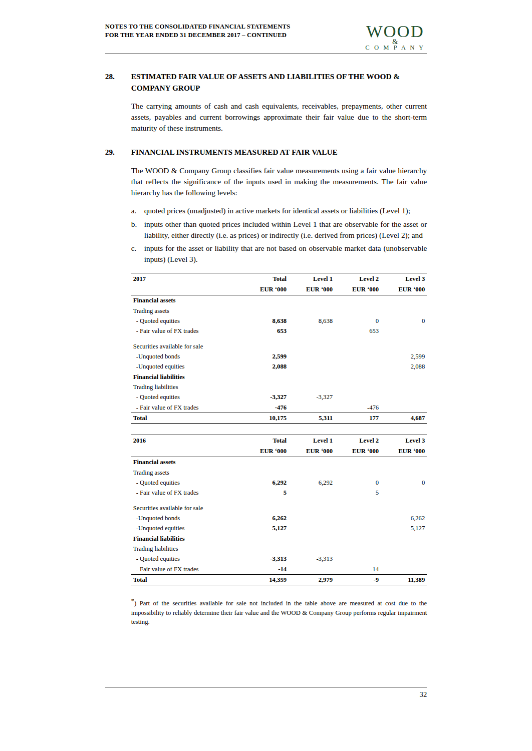Notes to the Consolidated Financial Statements
For the year ended 31 December 2017 – continued
WOOD & C O M P A N Y
28.
Estimated fair value of assets and liabilities of the WOOD & Company Group
The carrying amounts of cash and cash equivalents, receivables, prepayments, other current assets, payables and current borrowings approximate their fair value due to the short-term maturity of these instruments.
29.
Financial instruments measured at fair value
The WOOD & Company Group classifies fair value measurements using a fair value hierarchy that reflects the significance of the inputs used in making the measurements. The fair value hierarchy has the following levels:
a. quoted prices (unadjusted) in active markets for identical assets or liabilities (Level 1);
b. inputs other than quoted prices included within Level 1 that are observable for the asset or liability, either directly (i.e. as prices) or indirectly (i.e. derived from prices) (Level 2); and
c. inputs for the asset or liability that are not based on observable market data (unobservable inputs) (Level 3).
| 2017 | Total | Level 1 | Level 2 | Level 3 |
| --- | --- | --- | --- | --- |
| | EUR ‘000 | EUR ‘000 | EUR ‘000 | EUR ‘000 |
| Financial assets | | | | |
| Trading assets | | | | |
| - Quoted equities | 8,638 | 8,638 | 0 | 0 |
| - Fair value of FX trades | 653 | | 653 | |
| Securities available for sale | | | | |
| -Unquoted bonds | 2,599 | | | 2,599 |
| -Unquoted equities | 2,088 | | | 2,088 |
| Financial liabilities | | | | |
| Trading liabilities | | | | |
| - Quoted equities | -3,327 | -3,327 | | |
| - Fair value of FX trades | -476 | | -476 | |
| Total | 10,175 | 5,311 | 177 | 4,687 |
| 2016 | Total | Level 1 | Level 2 | Level 3 |
| --- | --- | --- | --- | --- |
| | EUR ‘000 | EUR ‘000 | EUR ‘000 | EUR ‘000 |
| Financial assets | | | | |
| Trading assets | | | | |
| - Quoted equities | 6,292 | 6,292 | 0 | 0 |
| - Fair value of FX trades | 5 | | 5 | |
| Securities available for sale | | | | |
| -Unquoted bonds | 6,262 | | | 6,262 |
| -Unquoted equities | 5,127 | | | 5,127 |
| Financial liabilities | | | | |
| Trading liabilities | | | | |
| - Quoted equities | -3,313 | -3,313 | | |
| - Fair value of FX trades | -14 | | -14 | |
| Total | 14,359 | 2,979 | -9 | 11,389 |
*) Part of the securities available for sale not included in the table above are measured at cost due to the impossibility to reliably determine their fair value and the WOOD & Company Group performs regular impairment testing.
32